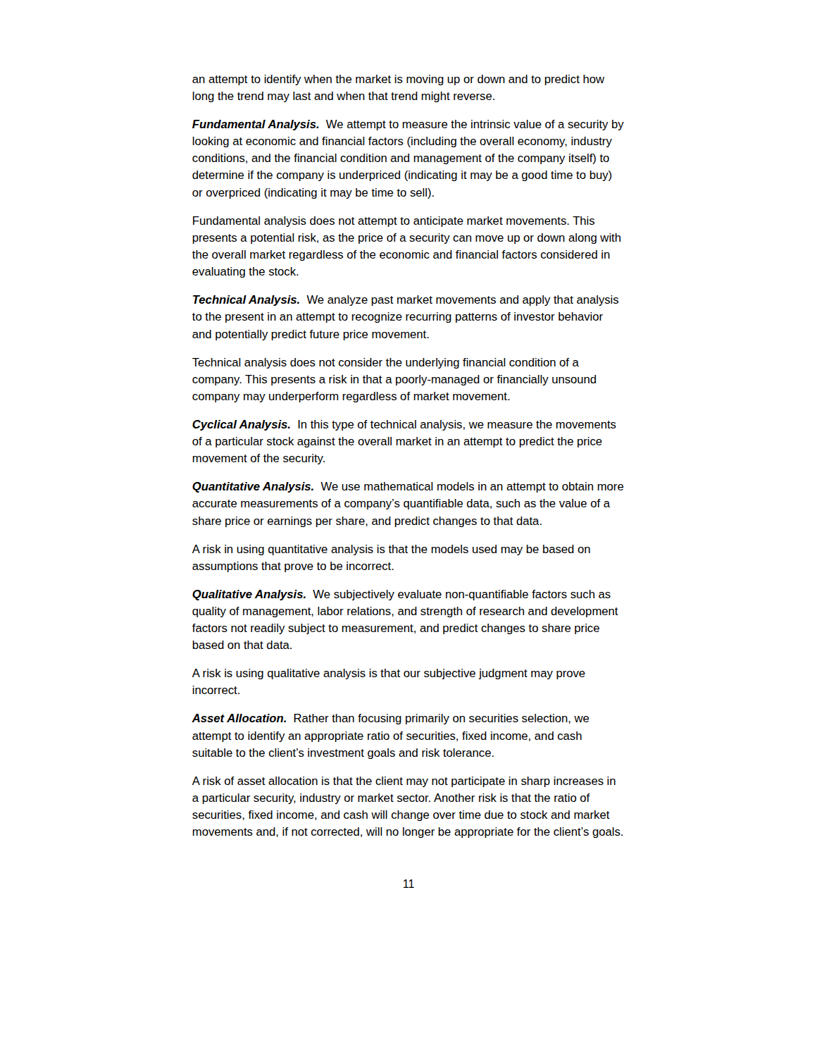an attempt to identify when the market is moving up or down and to predict how long the trend may last and when that trend might reverse.
Fundamental Analysis. We attempt to measure the intrinsic value of a security by looking at economic and financial factors (including the overall economy, industry conditions, and the financial condition and management of the company itself) to determine if the company is underpriced (indicating it may be a good time to buy) or overpriced (indicating it may be time to sell).
Fundamental analysis does not attempt to anticipate market movements. This presents a potential risk, as the price of a security can move up or down along with the overall market regardless of the economic and financial factors considered in evaluating the stock.
Technical Analysis. We analyze past market movements and apply that analysis to the present in an attempt to recognize recurring patterns of investor behavior and potentially predict future price movement.
Technical analysis does not consider the underlying financial condition of a company. This presents a risk in that a poorly-managed or financially unsound company may underperform regardless of market movement.
Cyclical Analysis. In this type of technical analysis, we measure the movements of a particular stock against the overall market in an attempt to predict the price movement of the security.
Quantitative Analysis. We use mathematical models in an attempt to obtain more accurate measurements of a company’s quantifiable data, such as the value of a share price or earnings per share, and predict changes to that data.
A risk in using quantitative analysis is that the models used may be based on assumptions that prove to be incorrect.
Qualitative Analysis. We subjectively evaluate non-quantifiable factors such as quality of management, labor relations, and strength of research and development factors not readily subject to measurement, and predict changes to share price based on that data.
A risk is using qualitative analysis is that our subjective judgment may prove incorrect.
Asset Allocation. Rather than focusing primarily on securities selection, we attempt to identify an appropriate ratio of securities, fixed income, and cash suitable to the client’s investment goals and risk tolerance.
A risk of asset allocation is that the client may not participate in sharp increases in a particular security, industry or market sector. Another risk is that the ratio of securities, fixed income, and cash will change over time due to stock and market movements and, if not corrected, will no longer be appropriate for the client’s goals.
11